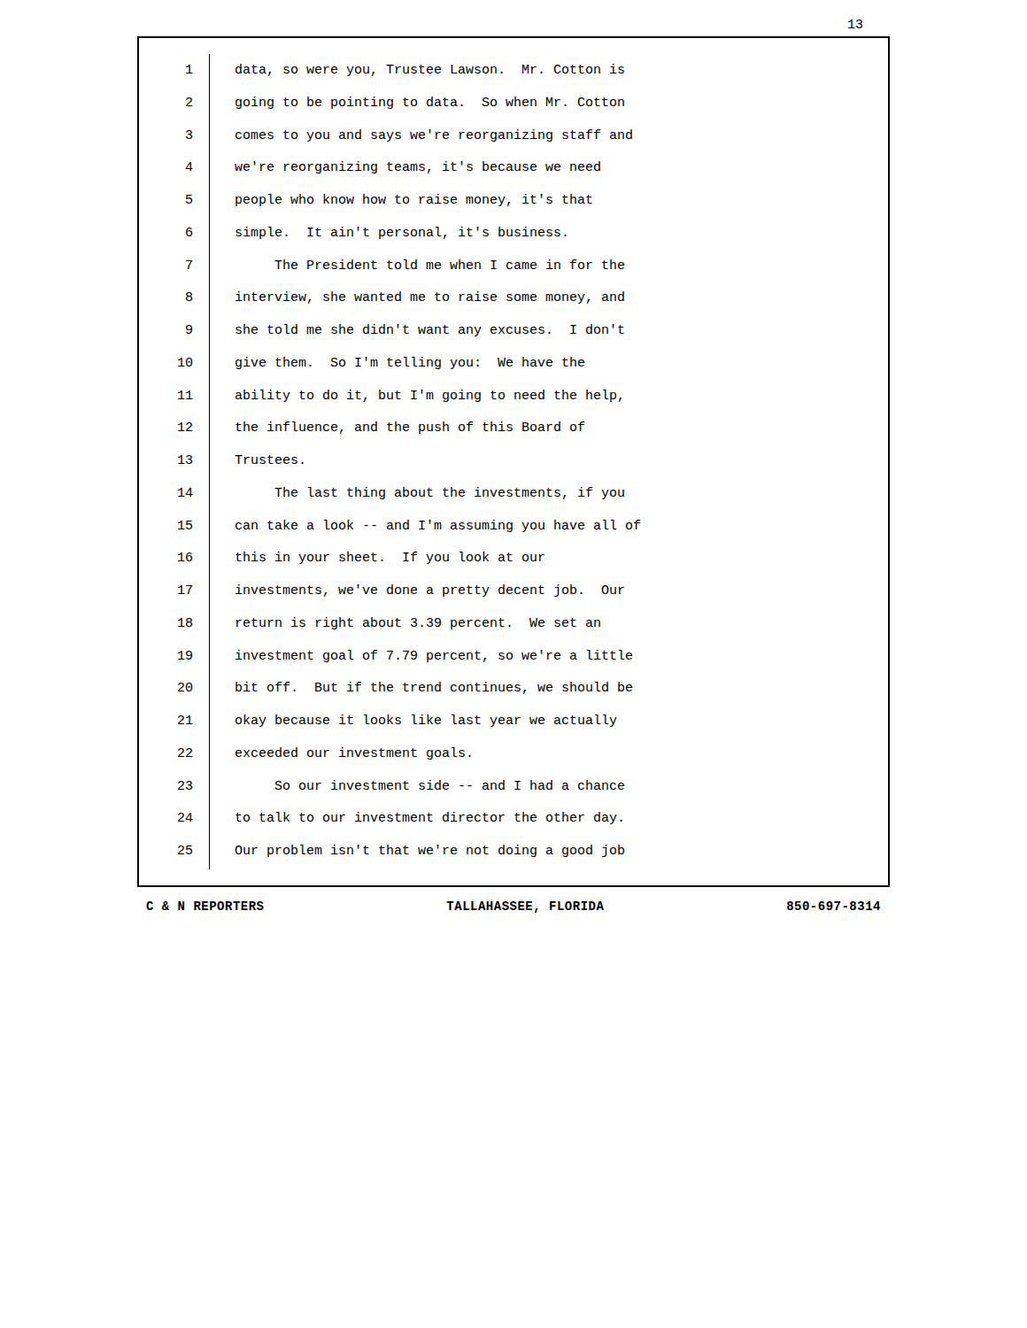13
| 1 2 3 4 5 6 7 8 9 10 11 12 13 14 15 16 17 18 19 20 21 22 23 24 25 | data, so were you, Trustee Lawson. Mr. Cotton is going to be pointing to data. So when Mr. Cotton comes to you and says we're reorganizing staff and we're reorganizing teams, it's because we need people who know how to raise money, it's that simple. It ain't personal, it's business. The President told me when I came in for the interview, she wanted me to raise some money, and she told me she didn't want any excuses. I don't give them. So I'm telling you: We have the ability to do it, but I'm going to need the help, the influence, and the push of this Board of Trustees. The last thing about the investments, if you can take a look -- and I'm assuming you have all of this in your sheet. If you look at our investments, we've done a pretty decent job. Our return is right about 3.39 percent. We set an investment goal of 7.79 percent, so we're a little bit off. But if the trend continues, we should be okay because it looks like last year we actually exceeded our investment goals. So our investment side -- and I had a chance to talk to our investment director the other day. Our problem isn't that we're not doing a good job |
C & N REPORTERS TALLAHASSEE, FLORIDA 850-697-8314